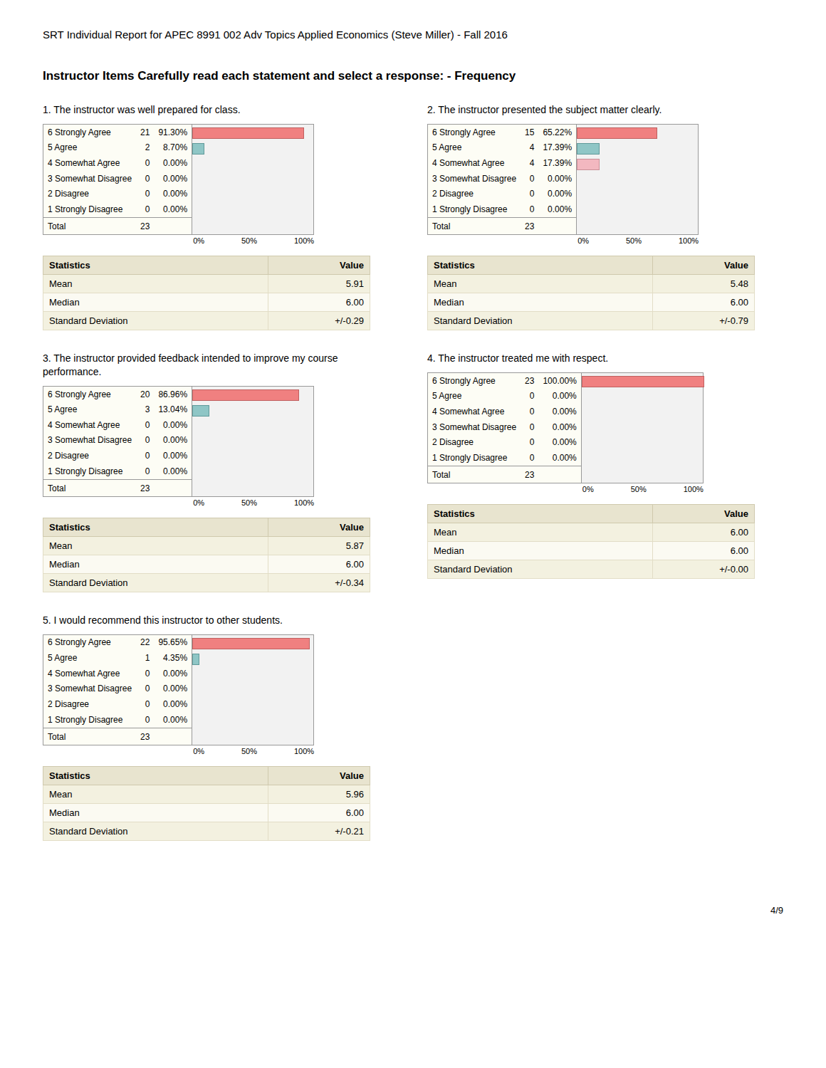SRT Individual Report for APEC 8991 002 Adv Topics Applied Economics (Steve Miller) - Fall 2016
Instructor Items Carefully read each statement and select a response: - Frequency
1. The instructor was well prepared for class.
| 6 Strongly Agree | 21 | 91.30% |
| 5 Agree | 2 | 8.70% |
| 4 Somewhat Agree | 0 | 0.00% |
| 3 Somewhat Disagree | 0 | 0.00% |
| 2 Disagree | 0 | 0.00% |
| 1 Strongly Disagree | 0 | 0.00% |
| Total | 23 | |
0% 50% 100%
| Statistics | Value |
| --- | --- |
| Mean | 5.91 |
| Median | 6.00 |
| Standard Deviation | +/-0.29 |
3. The instructor provided feedback intended to improve my course performance.
| 6 Strongly Agree | 20 | 86.96% |
| 5 Agree | 3 | 13.04% |
| 4 Somewhat Agree | 0 | 0.00% |
| 3 Somewhat Disagree | 0 | 0.00% |
| 2 Disagree | 0 | 0.00% |
| 1 Strongly Disagree | 0 | 0.00% |
| Total | 23 | |
0% 50% 100%
| Statistics | Value |
| --- | --- |
| Mean | 5.87 |
| Median | 6.00 |
| Standard Deviation | +/-0.34 |
5. I would recommend this instructor to other students.
| 6 Strongly Agree | 22 | 95.65% |
| 5 Agree | 1 | 4.35% |
| 4 Somewhat Agree | 0 | 0.00% |
| 3 Somewhat Disagree | 0 | 0.00% |
| 2 Disagree | 0 | 0.00% |
| 1 Strongly Disagree | 0 | 0.00% |
| Total | 23 | |
0% 50% 100%
| Statistics | Value |
| --- | --- |
| Mean | 5.96 |
| Median | 6.00 |
| Standard Deviation | +/-0.21 |
2. The instructor presented the subject matter clearly.
| 6 Strongly Agree | 15 | 65.22% |
| 5 Agree | 4 | 17.39% |
| 4 Somewhat Agree | 4 | 17.39% |
| 3 Somewhat Disagree | 0 | 0.00% |
| 2 Disagree | 0 | 0.00% |
| 1 Strongly Disagree | 0 | 0.00% |
| Total | 23 | |
0% 50% 100%
| Statistics | Value |
| --- | --- |
| Mean | 5.48 |
| Median | 6.00 |
| Standard Deviation | +/-0.79 |
4. The instructor treated me with respect.
| 6 Strongly Agree | 23 | 100.00% |
| 5 Agree | 0 | 0.00% |
| 4 Somewhat Agree | 0 | 0.00% |
| 3 Somewhat Disagree | 0 | 0.00% |
| 2 Disagree | 0 | 0.00% |
| 1 Strongly Disagree | 0 | 0.00% |
| Total | 23 | |
0% 50% 100%
| Statistics | Value |
| --- | --- |
| Mean | 6.00 |
| Median | 6.00 |
| Standard Deviation | +/-0.00 |
4/9